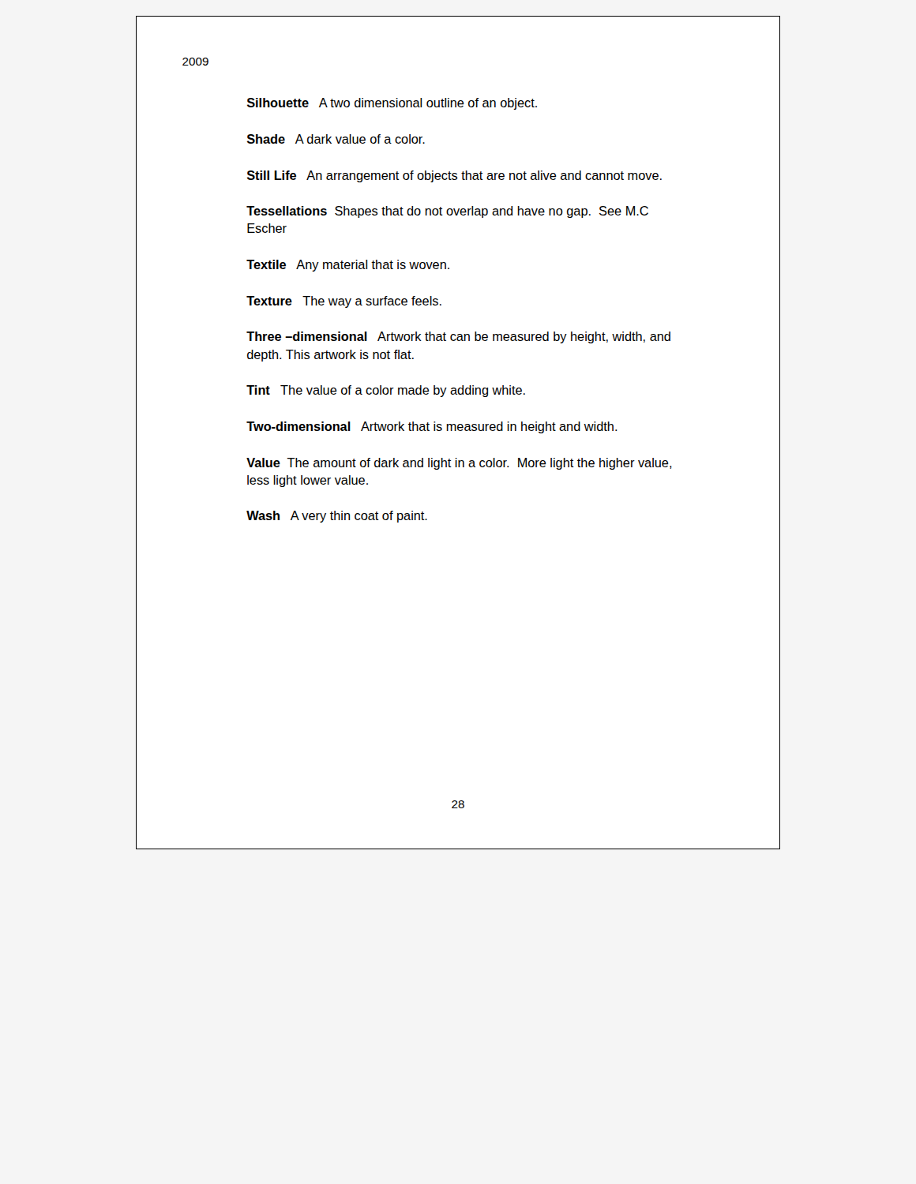2009
Silhouette A two dimensional outline of an object.
Shade A dark value of a color.
Still Life An arrangement of objects that are not alive and cannot move.
Tessellations Shapes that do not overlap and have no gap. See M.C Escher
Textile Any material that is woven.
Texture The way a surface feels.
Three –dimensional Artwork that can be measured by height, width, and depth. This artwork is not flat.
Tint The value of a color made by adding white.
Two-dimensional Artwork that is measured in height and width.
Value The amount of dark and light in a color. More light the higher value, less light lower value.
Wash A very thin coat of paint.
28